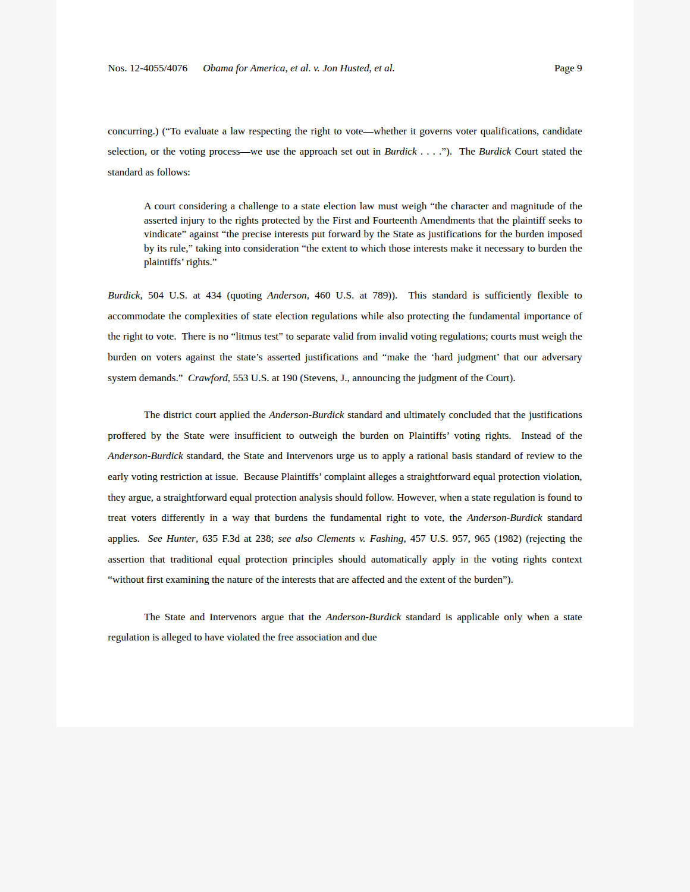Nos. 12-4055/4076 Obama for America, et al. v. Jon Husted, et al. Page 9
concurring.) (“To evaluate a law respecting the right to vote—whether it governs voter qualifications, candidate selection, or the voting process—we use the approach set out in Burdick . . . .”). The Burdick Court stated the standard as follows:
A court considering a challenge to a state election law must weigh “the character and magnitude of the asserted injury to the rights protected by the First and Fourteenth Amendments that the plaintiff seeks to vindicate” against “the precise interests put forward by the State as justifications for the burden imposed by its rule,” taking into consideration “the extent to which those interests make it necessary to burden the plaintiffs’ rights.”
Burdick, 504 U.S. at 434 (quoting Anderson, 460 U.S. at 789)). This standard is sufficiently flexible to accommodate the complexities of state election regulations while also protecting the fundamental importance of the right to vote. There is no “litmus test” to separate valid from invalid voting regulations; courts must weigh the burden on voters against the state’s asserted justifications and “make the ‘hard judgment’ that our adversary system demands.” Crawford, 553 U.S. at 190 (Stevens, J., announcing the judgment of the Court).
The district court applied the Anderson-Burdick standard and ultimately concluded that the justifications proffered by the State were insufficient to outweigh the burden on Plaintiffs’ voting rights. Instead of the Anderson-Burdick standard, the State and Intervenors urge us to apply a rational basis standard of review to the early voting restriction at issue. Because Plaintiffs’ complaint alleges a straightforward equal protection violation, they argue, a straightforward equal protection analysis should follow. However, when a state regulation is found to treat voters differently in a way that burdens the fundamental right to vote, the Anderson-Burdick standard applies. See Hunter, 635 F.3d at 238; see also Clements v. Fashing, 457 U.S. 957, 965 (1982) (rejecting the assertion that traditional equal protection principles should automatically apply in the voting rights context “without first examining the nature of the interests that are affected and the extent of the burden”).
The State and Intervenors argue that the Anderson-Burdick standard is applicable only when a state regulation is alleged to have violated the free association and due